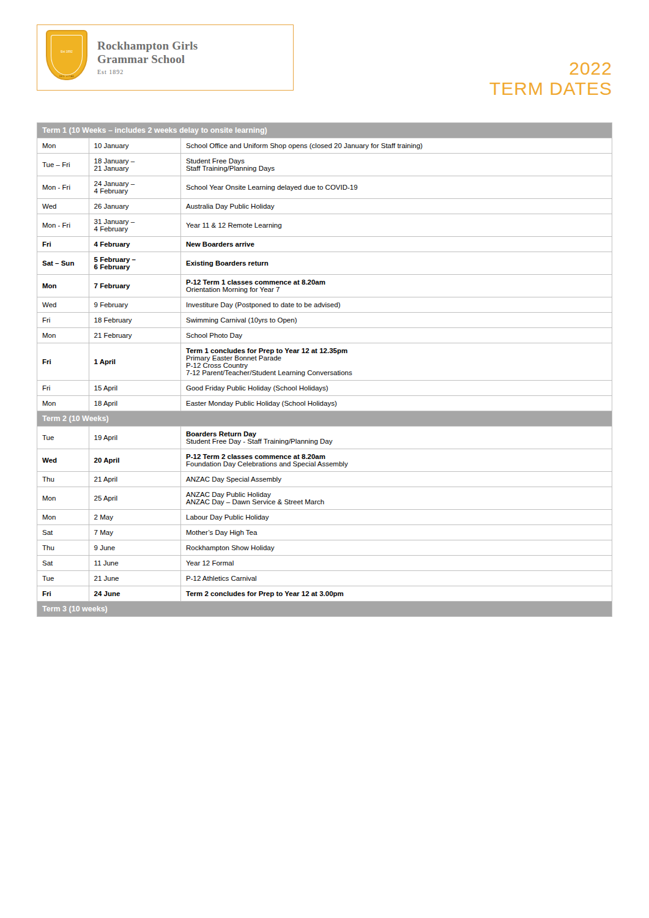Est 1892
Sed Vitae
Rockhampton Girls Grammar School Est 1892
2022
TERM DATES
| Term 1 (10 Weeks – includes 2 weeks delay to onsite learning) |
| Mon | 10 January | School Office and Uniform Shop opens (closed 20 January for Staff training) |
| Tue – Fri | 18 January – 21 January | Student Free Days Staff Training/Planning Days |
| Mon - Fri | 24 January – 4 February | School Year Onsite Learning delayed due to COVID-19 |
| Wed | 26 January | Australia Day Public Holiday |
| Mon - Fri | 31 January – 4 February | Year 11 & 12 Remote Learning |
| Fri | 4 February | New Boarders arrive |
| Sat – Sun | 5 February – 6 February | Existing Boarders return |
| Mon | 7 February | P-12 Term 1 classes commence at 8.20am Orientation Morning for Year 7 |
| Wed | 9 February | Investiture Day (Postponed to date to be advised) |
| Fri | 18 February | Swimming Carnival (10yrs to Open) |
| Mon | 21 February | School Photo Day |
| Fri | 1 April | Term 1 concludes for Prep to Year 12 at 12.35pm Primary Easter Bonnet Parade P-12 Cross Country 7-12 Parent/Teacher/Student Learning Conversations |
| Fri | 15 April | Good Friday Public Holiday (School Holidays) |
| Mon | 18 April | Easter Monday Public Holiday (School Holidays) |
| Term 2 (10 Weeks) |
| Tue | 19 April | Boarders Return Day Student Free Day - Staff Training/Planning Day |
| Wed | 20 April | P-12 Term 2 classes commence at 8.20am Foundation Day Celebrations and Special Assembly |
| Thu | 21 April | ANZAC Day Special Assembly |
| Mon | 25 April | ANZAC Day Public Holiday ANZAC Day – Dawn Service & Street March |
| Mon | 2 May | Labour Day Public Holiday |
| Sat | 7 May | Mother’s Day High Tea |
| Thu | 9 June | Rockhampton Show Holiday |
| Sat | 11 June | Year 12 Formal |
| Tue | 21 June | P-12 Athletics Carnival |
| Fri | 24 June | Term 2 concludes for Prep to Year 12 at 3.00pm |
| Term 3 (10 weeks) |